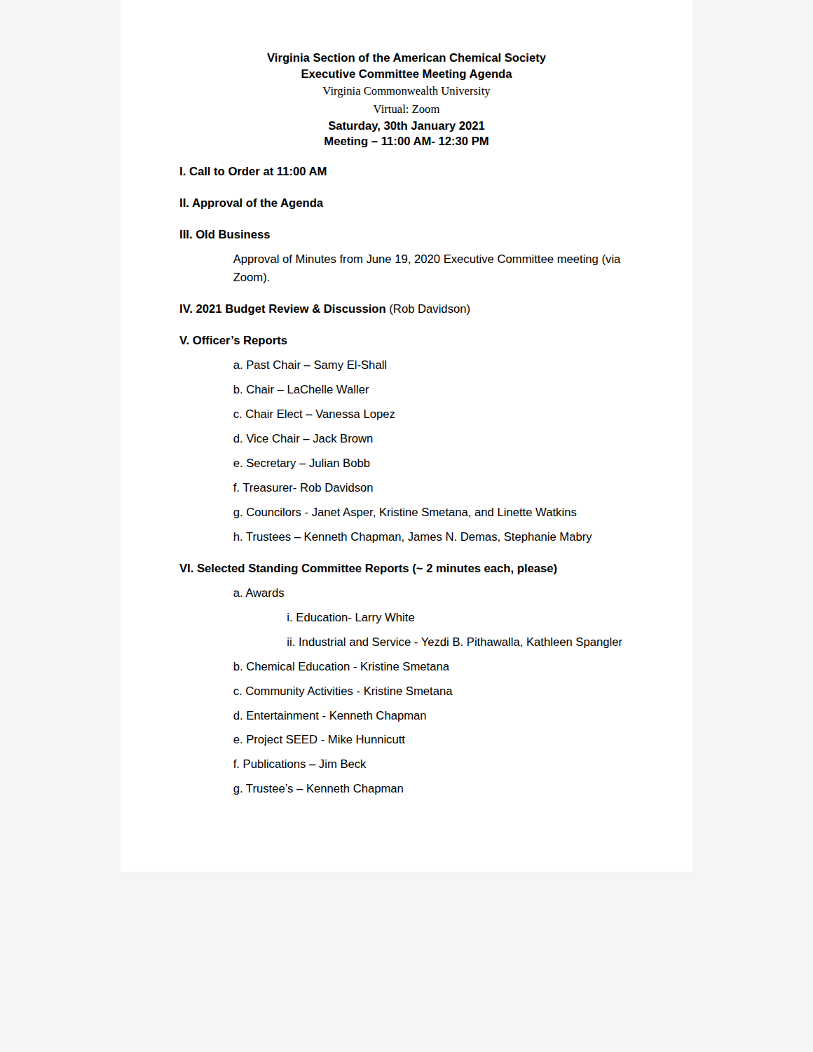Virginia Section of the American Chemical Society
Executive Committee Meeting Agenda
Virginia Commonwealth University
Virtual: Zoom
Saturday, 30th January 2021
Meeting – 11:00 AM- 12:30 PM
I. Call to Order at 11:00 AM
II. Approval of the Agenda
III. Old Business
Approval of Minutes from June 19, 2020 Executive Committee meeting (via Zoom).
IV. 2021 Budget Review & Discussion (Rob Davidson)
V. Officer’s Reports
a. Past Chair – Samy El-Shall
b. Chair – LaChelle Waller
c. Chair Elect – Vanessa Lopez
d. Vice Chair – Jack Brown
e. Secretary – Julian Bobb
f. Treasurer- Rob Davidson
g. Councilors - Janet Asper, Kristine Smetana, and Linette Watkins
h. Trustees – Kenneth Chapman, James N. Demas, Stephanie Mabry
VI. Selected Standing Committee Reports (~ 2 minutes each, please)
a. Awards
i. Education- Larry White
ii. Industrial and Service - Yezdi B. Pithawalla, Kathleen Spangler
b. Chemical Education - Kristine Smetana
c. Community Activities - Kristine Smetana
d. Entertainment - Kenneth Chapman
e. Project SEED - Mike Hunnicutt
f. Publications – Jim Beck
g. Trustee’s – Kenneth Chapman